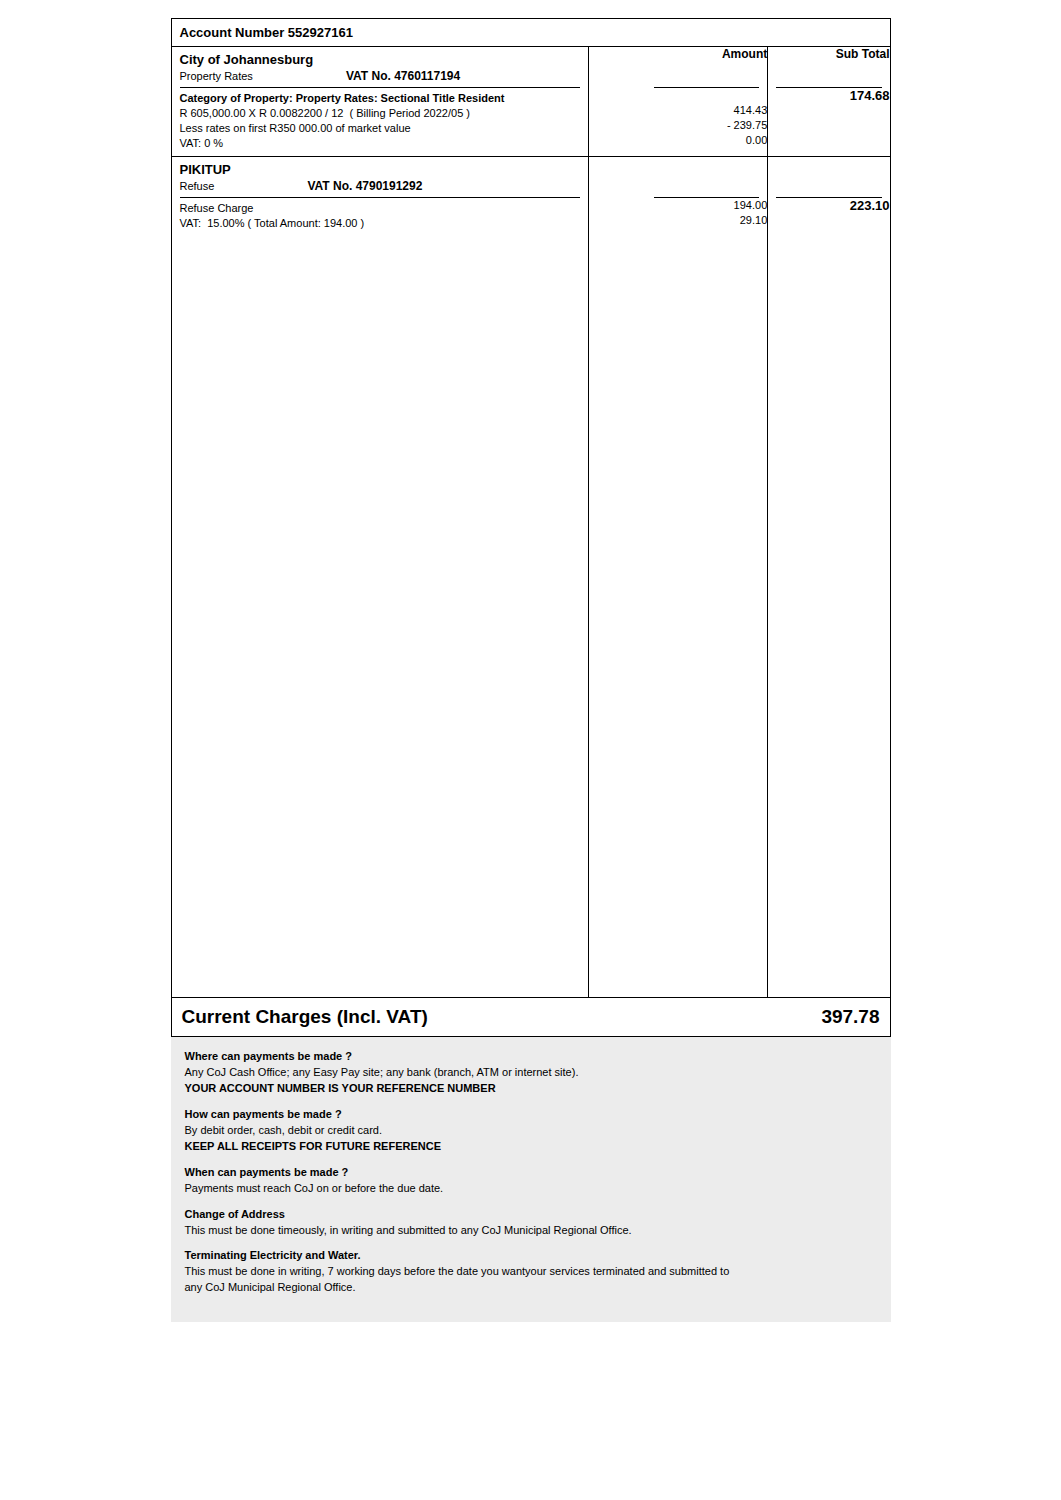Account Number 552927161
| City of Johannesburg Property Rates VAT No. 4760117194 | | Amount | Sub Total |
| Category of Property: Property Rates: Sectional Title Resident R 605,000.00 X R 0.0082200 / 12 ( Billing Period 2022/05 ) Less rates on first R350 000.00 of market value VAT: 0 % | | 414.43 - 239.75 0.00 | 174.68 |
| PIKITUP Refuse VAT No. 4790191292 | | | |
| Refuse Charge VAT: 15.00% ( Total Amount: 194.00 ) | | 194.00 29.10 | 223.10 |
Current Charges (Incl. VAT) 397.78
Where can payments be made ?
Any CoJ Cash Office; any Easy Pay site; any bank (branch, ATM or internet site).
YOUR ACCOUNT NUMBER IS YOUR REFERENCE NUMBER
How can payments be made ?
By debit order, cash, debit or credit card.
KEEP ALL RECEIPTS FOR FUTURE REFERENCE
When can payments be made ?
Payments must reach CoJ on or before the due date.
Change of Address
This must be done timeously, in writing and submitted to any CoJ Municipal Regional Office.
Terminating Electricity and Water.
This must be done in writing, 7 working days before the date you wantyour services terminated and submitted to
any CoJ Municipal Regional Office.